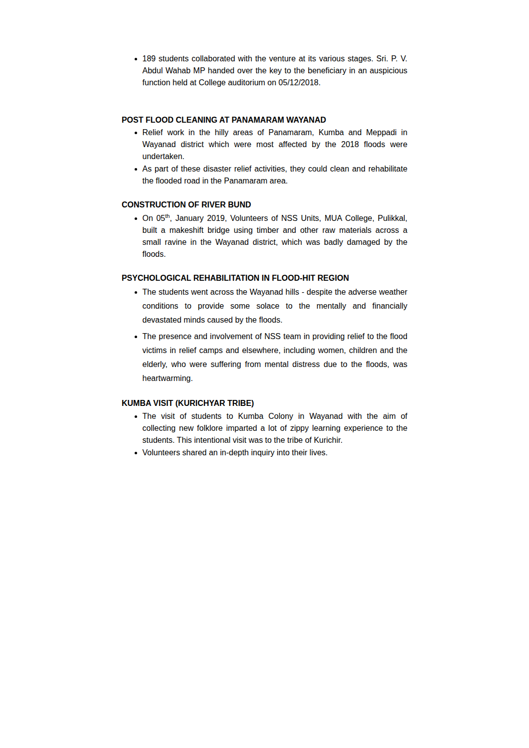189 students collaborated with the venture at its various stages. Sri. P. V. Abdul Wahab MP handed over the key to the beneficiary in an auspicious function held at College auditorium on 05/12/2018.
Post Flood Cleaning at Panamaram Wayanad
Relief work in the hilly areas of Panamaram, Kumba and Meppadi in Wayanad district which were most affected by the 2018 floods were undertaken.
As part of these disaster relief activities, they could clean and rehabilitate the flooded road in the Panamaram area.
Construction of River Bund
On 05th, January 2019, Volunteers of NSS Units, MUA College, Pulikkal, built a makeshift bridge using timber and other raw materials across a small ravine in the Wayanad district, which was badly damaged by the floods.
Psychological Rehabilitation in Flood-Hit Region
The students went across the Wayanad hills - despite the adverse weather conditions to provide some solace to the mentally and financially devastated minds caused by the floods.
The presence and involvement of NSS team in providing relief to the flood victims in relief camps and elsewhere, including women, children and the elderly, who were suffering from mental distress due to the floods, was heartwarming.
Kumba Visit (Kurichyar Tribe)
The visit of students to Kumba Colony in Wayanad with the aim of collecting new folklore imparted a lot of zippy learning experience to the students. This intentional visit was to the tribe of Kurichir.
Volunteers shared an in-depth inquiry into their lives.